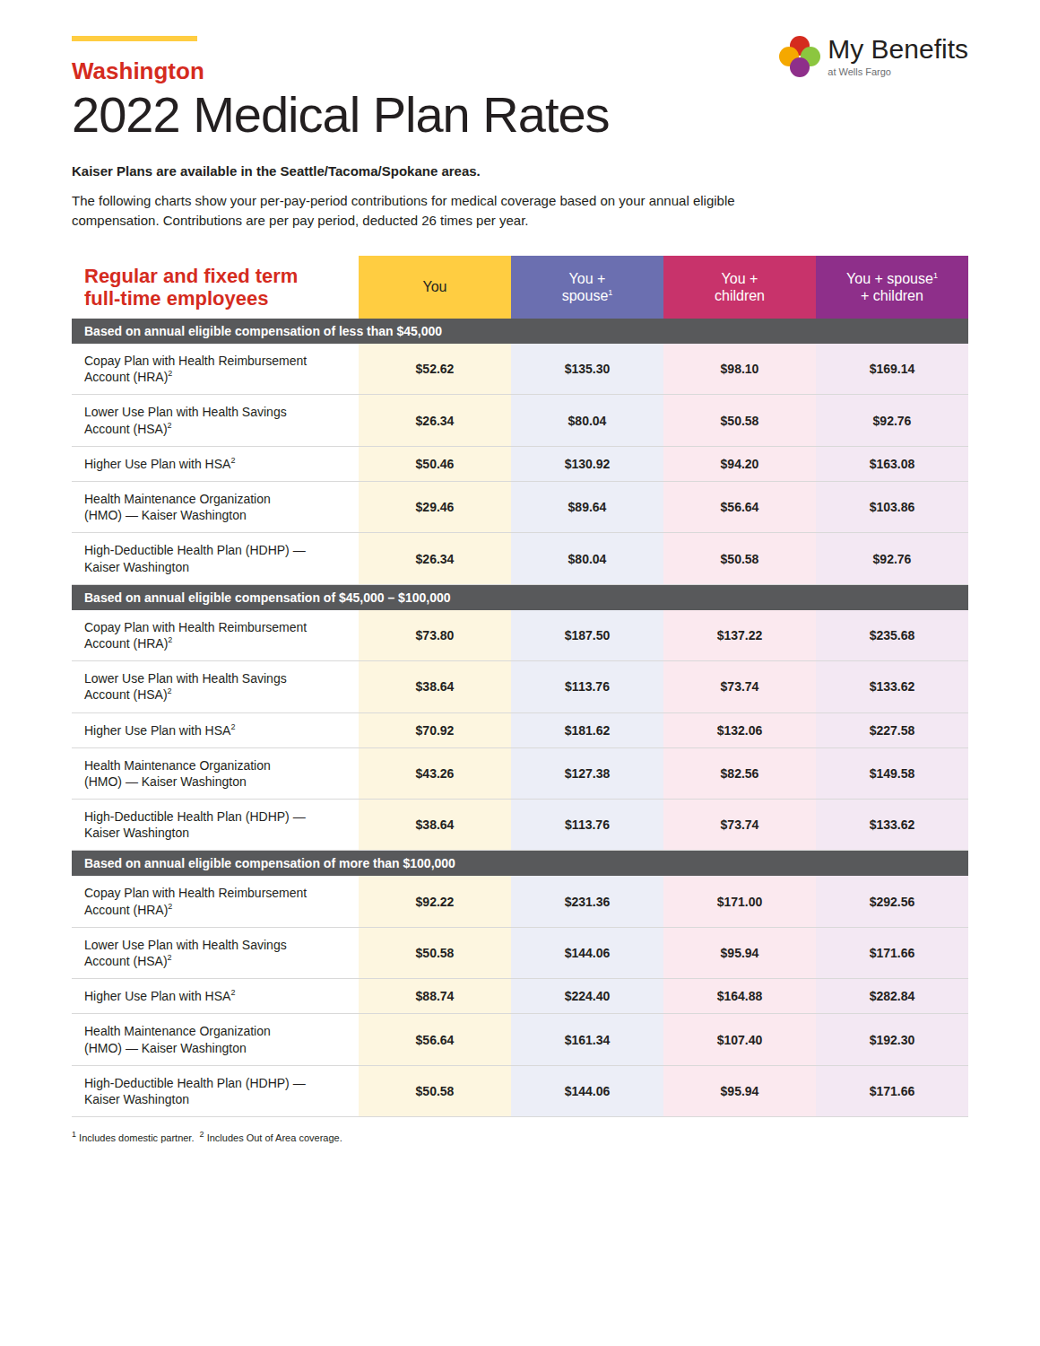My Benefits
at Wells Fargo
Washington
2022 Medical Plan Rates
Kaiser Plans are available in the Seattle/Tacoma/Spokane areas.
The following charts show your per-pay-period contributions for medical coverage based on your annual eligible compensation. Contributions are per pay period, deducted 26 times per year.
| Regular and fixed term full-time employees | You | You + spouse 1 | You + children | You + spouse 1 + children |
| --- | --- | --- | --- | --- |
| Based on annual eligible compensation of less than $45,000 |
| Copay Plan with Health Reimbursement Account (HRA) 2 | $52.62 | $135.30 | $98.10 | $169.14 |
| Lower Use Plan with Health Savings Account (HSA) 2 | $26.34 | $80.04 | $50.58 | $92.76 |
| Higher Use Plan with HSA 2 | $50.46 | $130.92 | $94.20 | $163.08 |
| Health Maintenance Organization (HMO) — Kaiser Washington | $29.46 | $89.64 | $56.64 | $103.86 |
| High-Deductible Health Plan (HDHP) — Kaiser Washington | $26.34 | $80.04 | $50.58 | $92.76 |
| Based on annual eligible compensation of $45,000 – $100,000 |
| Copay Plan with Health Reimbursement Account (HRA) 2 | $73.80 | $187.50 | $137.22 | $235.68 |
| Lower Use Plan with Health Savings Account (HSA) 2 | $38.64 | $113.76 | $73.74 | $133.62 |
| Higher Use Plan with HSA 2 | $70.92 | $181.62 | $132.06 | $227.58 |
| Health Maintenance Organization (HMO) — Kaiser Washington | $43.26 | $127.38 | $82.56 | $149.58 |
| High-Deductible Health Plan (HDHP) — Kaiser Washington | $38.64 | $113.76 | $73.74 | $133.62 |
| Based on annual eligible compensation of more than $100,000 |
| Copay Plan with Health Reimbursement Account (HRA) 2 | $92.22 | $231.36 | $171.00 | $292.56 |
| Lower Use Plan with Health Savings Account (HSA) 2 | $50.58 | $144.06 | $95.94 | $171.66 |
| Higher Use Plan with HSA 2 | $88.74 | $224.40 | $164.88 | $282.84 |
| Health Maintenance Organization (HMO) — Kaiser Washington | $56.64 | $161.34 | $107.40 | $192.30 |
| High-Deductible Health Plan (HDHP) — Kaiser Washington | $50.58 | $144.06 | $95.94 | $171.66 |
1 Includes domestic partner. 2 Includes Out of Area coverage.